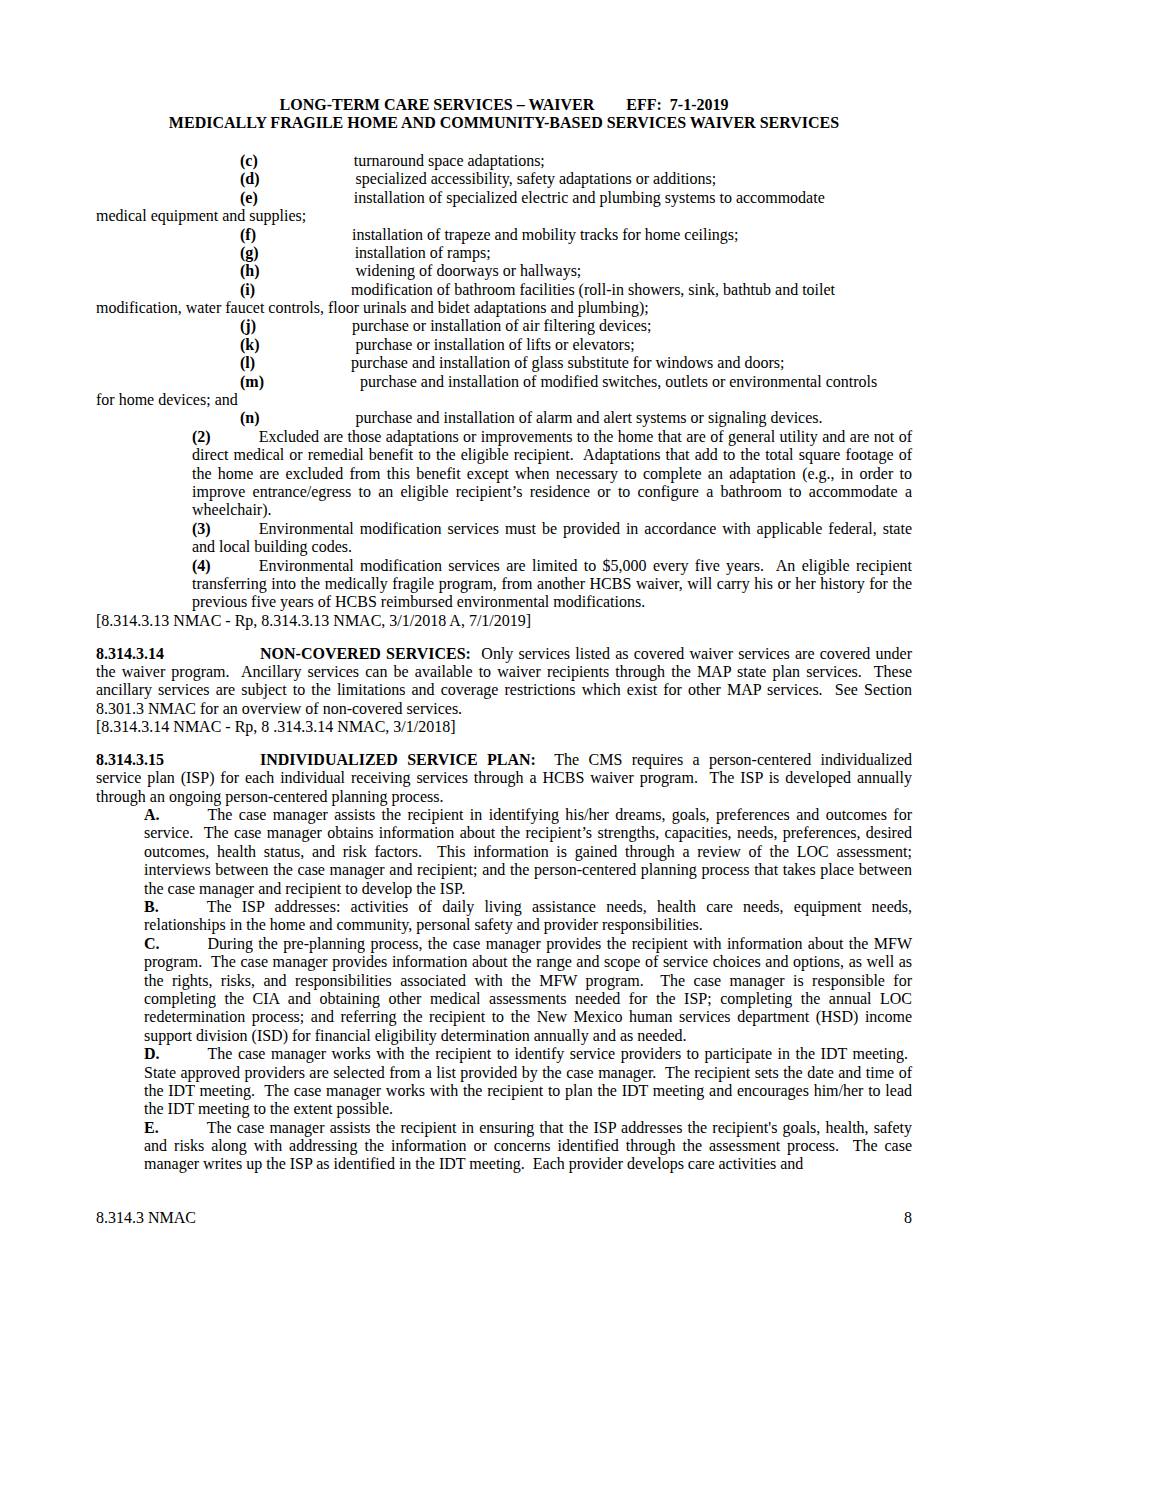LONG-TERM CARE SERVICES – WAIVER EFF: 7-1-2019 MEDICALLY FRAGILE HOME AND COMMUNITY-BASED SERVICES WAIVER SERVICES
(c) turnaround space adaptations;
(d) specialized accessibility, safety adaptations or additions;
(e) installation of specialized electric and plumbing systems to accommodate
medical equipment and supplies;
(f) installation of trapeze and mobility tracks for home ceilings;
(g) installation of ramps;
(h) widening of doorways or hallways;
(i) modification of bathroom facilities (roll-in showers, sink, bathtub and toilet
modification, water faucet controls, floor urinals and bidet adaptations and plumbing);
(j) purchase or installation of air filtering devices;
(k) purchase or installation of lifts or elevators;
(l) purchase and installation of glass substitute for windows and doors;
(m) purchase and installation of modified switches, outlets or environmental controls
for home devices; and
(n) purchase and installation of alarm and alert systems or signaling devices.
(2) Excluded are those adaptations or improvements to the home that are of general utility and are not of direct medical or remedial benefit to the eligible recipient. Adaptations that add to the total square footage of the home are excluded from this benefit except when necessary to complete an adaptation (e.g., in order to improve entrance/egress to an eligible recipient’s residence or to configure a bathroom to accommodate a wheelchair).
(3) Environmental modification services must be provided in accordance with applicable federal, state and local building codes.
(4) Environmental modification services are limited to $5,000 every five years. An eligible recipient transferring into the medically fragile program, from another HCBS waiver, will carry his or her history for the previous five years of HCBS reimbursed environmental modifications.
[8.314.3.13 NMAC - Rp, 8.314.3.13 NMAC, 3/1/2018 A, 7/1/2019]
8.314.3.14 NON-COVERED SERVICES: Only services listed as covered waiver services are covered under the waiver program. Ancillary services can be available to waiver recipients through the MAP state plan services. These ancillary services are subject to the limitations and coverage restrictions which exist for other MAP services. See Section 8.301.3 NMAC for an overview of non-covered services.
[8.314.3.14 NMAC - Rp, 8 .314.3.14 NMAC, 3/1/2018]
8.314.3.15 INDIVIDUALIZED SERVICE PLAN: The CMS requires a person-centered individualized service plan (ISP) for each individual receiving services through a HCBS waiver program. The ISP is developed annually through an ongoing person-centered planning process.
A. The case manager assists the recipient in identifying his/her dreams, goals, preferences and outcomes for service. The case manager obtains information about the recipient’s strengths, capacities, needs, preferences, desired outcomes, health status, and risk factors. This information is gained through a review of the LOC assessment; interviews between the case manager and recipient; and the person-centered planning process that takes place between the case manager and recipient to develop the ISP.
B. The ISP addresses: activities of daily living assistance needs, health care needs, equipment needs, relationships in the home and community, personal safety and provider responsibilities.
C. During the pre-planning process, the case manager provides the recipient with information about the MFW program. The case manager provides information about the range and scope of service choices and options, as well as the rights, risks, and responsibilities associated with the MFW program. The case manager is responsible for completing the CIA and obtaining other medical assessments needed for the ISP; completing the annual LOC redetermination process; and referring the recipient to the New Mexico human services department (HSD) income support division (ISD) for financial eligibility determination annually and as needed.
D. The case manager works with the recipient to identify service providers to participate in the IDT meeting. State approved providers are selected from a list provided by the case manager. The recipient sets the date and time of the IDT meeting. The case manager works with the recipient to plan the IDT meeting and encourages him/her to lead the IDT meeting to the extent possible.
E. The case manager assists the recipient in ensuring that the ISP addresses the recipient's goals, health, safety and risks along with addressing the information or concerns identified through the assessment process. The case manager writes up the ISP as identified in the IDT meeting. Each provider develops care activities and
8.314.3 NMAC 8